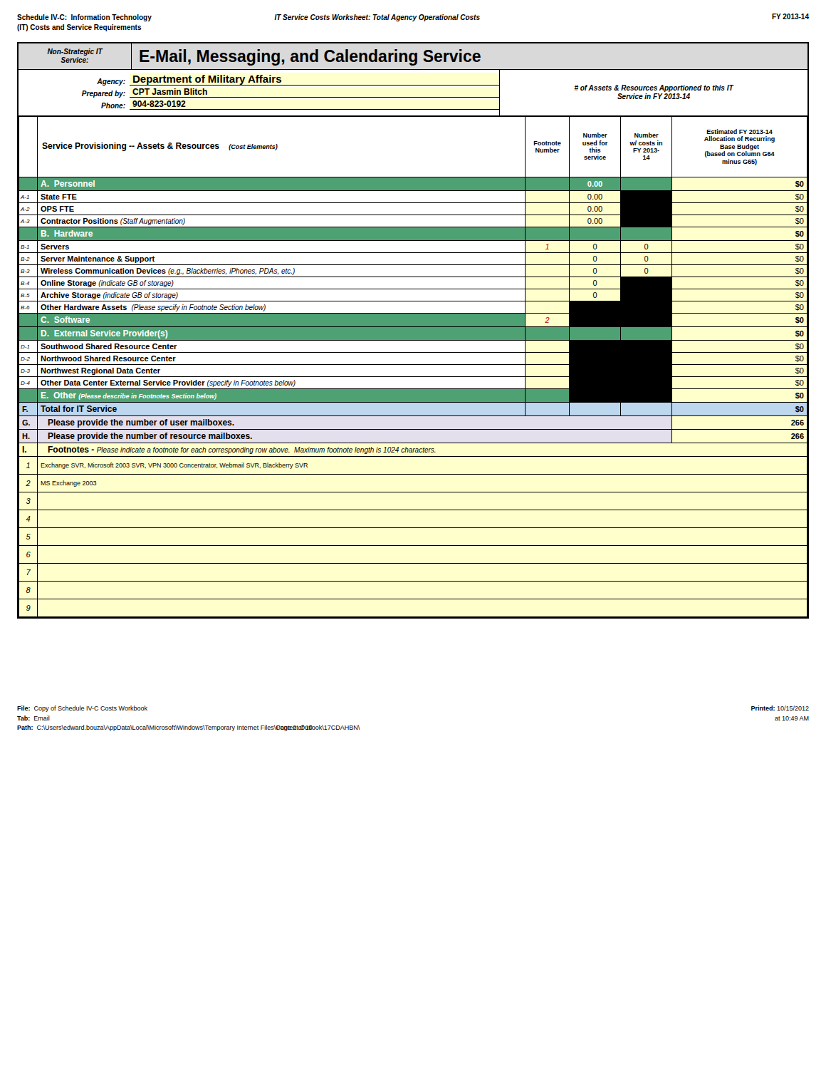Schedule IV-C: Information Technology
(IT) Costs and Service Requirements
IT Service Costs Worksheet: Total Agency Operational Costs
FY 2013-14
Non-Strategic IT
Service:
E-Mail, Messaging, and Calendaring Service
Agency:
Department of Military Affairs
Prepared by:
CPT Jasmin Blitch
Phone:
904-823-0192
# of Assets & Resources Apportioned to this IT Service in FY 2013-14
| | Service Provisioning -- Assets & Resources (Cost Elements) | Footnote Number | Number used for this service | Number w/ costs in FY 2013- 14 | Estimated FY 2013-14 Allocation of Recurring Base Budget (based on Column G64 minus G65) |
| --- | --- | --- | --- | --- | --- |
| | A. Personnel | | 0.00 | | $0 |
| A-1 | State FTE | | 0.00 | | $0 |
| A-2 | OPS FTE | | 0.00 | | $0 |
| A-3 | Contractor Positions (Staff Augmentation) | | 0.00 | | $0 |
| | B. Hardware | | | | $0 |
| B-1 | Servers | 1 | 0 | 0 | $0 |
| B-2 | Server Maintenance & Support | | 0 | 0 | $0 |
| B-3 | Wireless Communication Devices (e.g., Blackberries, iPhones, PDAs, etc.) | | 0 | 0 | $0 |
| B-4 | Online Storage (indicate GB of storage) | | 0 | | $0 |
| B-5 | Archive Storage (indicate GB of storage) | | 0 | | $0 |
| B-6 | Other Hardware Assets (Please specify in Footnote Section below) | | | | $0 |
| | C. Software | 2 | | | $0 |
| | D. External Service Provider(s) | | | | $0 |
| D-1 | Southwood Shared Resource Center | | | | $0 |
| D-2 | Northwood Shared Resource Center | | | | $0 |
| D-3 | Northwest Regional Data Center | | | | $0 |
| D-4 | Other Data Center External Service Provider (specify in Footnotes below) | | | | $0 |
| | E. Other (Please describe in Footnotes Section below) | | | | $0 |
| F. | Total for IT Service | | | | $0 |
| G. | Please provide the number of user mailboxes. | 266 |
| H. | Please provide the number of resource mailboxes. | 266 |
| I. | Footnotes - Please indicate a footnote for each corresponding row above. Maximum footnote length is 1024 characters. |
| 1 | Exchange SVR, Microsoft 2003 SVR, VPN 3000 Concentrator, Webmail SVR, Blackberry SVR |
| 2 | MS Exchange 2003 |
| 3 | |
| 4 | |
| 5 | |
| 6 | |
| 7 | |
| 8 | |
| 9 | |
File: Copy of Schedule IV-C Costs Workbook
Tab: Email
Path: C:\Users\edward.bouza\AppData\Local\Microsoft\Windows\Temporary Internet Files\Content.Outlook\17CDAHBN\ Page 2 of 10
Printed: 10/15/2012
at 10:49 AM